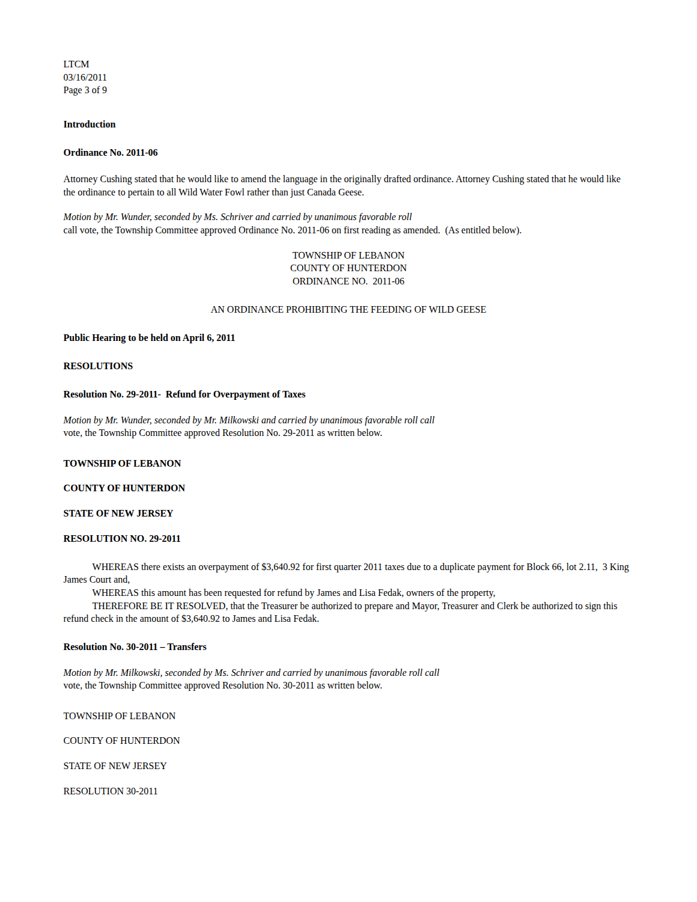LTCM
03/16/2011
Page 3 of 9
Introduction
Ordinance No. 2011-06
Attorney Cushing stated that he would like to amend the language in the originally drafted ordinance. Attorney Cushing stated that he would like the ordinance to pertain to all Wild Water Fowl rather than just Canada Geese.
Motion by Mr. Wunder, seconded by Ms. Schriver and carried by unanimous favorable roll
call vote, the Township Committee approved Ordinance No. 2011-06 on first reading as amended. (As entitled below).
TOWNSHIP OF LEBANON
COUNTY OF HUNTERDON
ORDINANCE NO. 2011-06
AN ORDINANCE PROHIBITING THE FEEDING OF WILD GEESE
Public Hearing to be held on April 6, 2011
RESOLUTIONS
Resolution No. 29-2011- Refund for Overpayment of Taxes
Motion by Mr. Wunder, seconded by Mr. Milkowski and carried by unanimous favorable roll call
vote, the Township Committee approved Resolution No. 29-2011 as written below.
TOWNSHIP OF LEBANON
COUNTY OF HUNTERDON
STATE OF NEW JERSEY
RESOLUTION NO. 29-2011
WHEREAS there exists an overpayment of $3,640.92 for first quarter 2011 taxes due to a duplicate payment for Block 66, lot 2.11, 3 King James Court and,
WHEREAS this amount has been requested for refund by James and Lisa Fedak, owners of the property,
THEREFORE BE IT RESOLVED, that the Treasurer be authorized to prepare and Mayor, Treasurer and Clerk be authorized to sign this refund check in the amount of $3,640.92 to James and Lisa Fedak.
Resolution No. 30-2011 – Transfers
Motion by Mr. Milkowski, seconded by Ms. Schriver and carried by unanimous favorable roll call
vote, the Township Committee approved Resolution No. 30-2011 as written below.
TOWNSHIP OF LEBANON
COUNTY OF HUNTERDON
STATE OF NEW JERSEY
RESOLUTION 30-2011